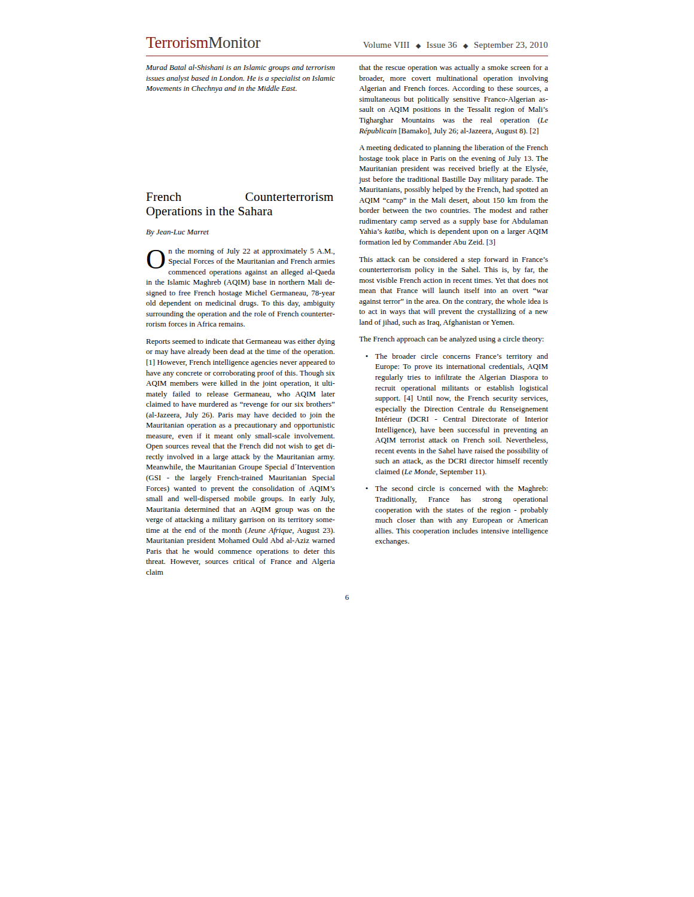Terrorism Monitor
Volume VIII ◆ Issue 36 ◆ September 23, 2010
Murad Batal al-Shishani is an Islamic groups and terrorism issues analyst based in London. He is a specialist on Islamic Movements in Chechnya and in the Middle East.
French Counterterrorism Operations in the Sahara
By Jean-Luc Marret
On the morning of July 22 at approximately 5 A.M., Special Forces of the Mauritanian and French armies commenced operations against an alleged al-Qaeda in the Islamic Maghreb (AQIM) base in northern Mali designed to free French hostage Michel Germaneau, 78-year old dependent on medicinal drugs. To this day, ambiguity surrounding the operation and the role of French counterterrorism forces in Africa remains.
Reports seemed to indicate that Germaneau was either dying or may have already been dead at the time of the operation. [1] However, French intelligence agencies never appeared to have any concrete or corroborating proof of this. Though six AQIM members were killed in the joint operation, it ultimately failed to release Germaneau, who AQIM later claimed to have murdered as “revenge for our six brothers” (al-Jazeera, July 26). Paris may have decided to join the Mauritanian operation as a precautionary and opportunistic measure, even if it meant only small-scale involvement. Open sources reveal that the French did not wish to get directly involved in a large attack by the Mauritanian army. Meanwhile, the Mauritanian Groupe Special d´Intervention (GSI - the largely French-trained Mauritanian Special Forces) wanted to prevent the consolidation of AQIM’s small and well-dispersed mobile groups. In early July, Mauritania determined that an AQIM group was on the verge of attacking a military garrison on its territory sometime at the end of the month (Jeune Afrique, August 23). Mauritanian president Mohamed Ould Abd al-Aziz warned Paris that he would commence operations to deter this threat. However, sources critical of France and Algeria claim
that the rescue operation was actually a smoke screen for a broader, more covert multinational operation involving Algerian and French forces. According to these sources, a simultaneous but politically sensitive Franco-Algerian assault on AQIM positions in the Tessalit region of Mali’s Tigharghar Mountains was the real operation (Le Républicain [Bamako], July 26; al-Jazeera, August 8). [2]
A meeting dedicated to planning the liberation of the French hostage took place in Paris on the evening of July 13. The Mauritanian president was received briefly at the Elysée, just before the traditional Bastille Day military parade. The Mauritanians, possibly helped by the French, had spotted an AQIM “camp” in the Mali desert, about 150 km from the border between the two countries. The modest and rather rudimentary camp served as a supply base for Abdulaman Yahia’s katiba, which is dependent upon on a larger AQIM formation led by Commander Abu Zeid. [3]
This attack can be considered a step forward in France’s counterterrorism policy in the Sahel. This is, by far, the most visible French action in recent times. Yet that does not mean that France will launch itself into an overt “war against terror” in the area. On the contrary, the whole idea is to act in ways that will prevent the crystallizing of a new land of jihad, such as Iraq, Afghanistan or Yemen.
The French approach can be analyzed using a circle theory:
The broader circle concerns France’s territory and Europe: To prove its international credentials, AQIM regularly tries to infiltrate the Algerian Diaspora to recruit operational militants or establish logistical support. [4] Until now, the French security services, especially the Direction Centrale du Renseignement Intérieur (DCRI - Central Directorate of Interior Intelligence), have been successful in preventing an AQIM terrorist attack on French soil. Nevertheless, recent events in the Sahel have raised the possibility of such an attack, as the DCRI director himself recently claimed (Le Monde, September 11).
The second circle is concerned with the Maghreb: Traditionally, France has strong operational cooperation with the states of the region - probably much closer than with any European or American allies. This cooperation includes intensive intelligence exchanges.
6